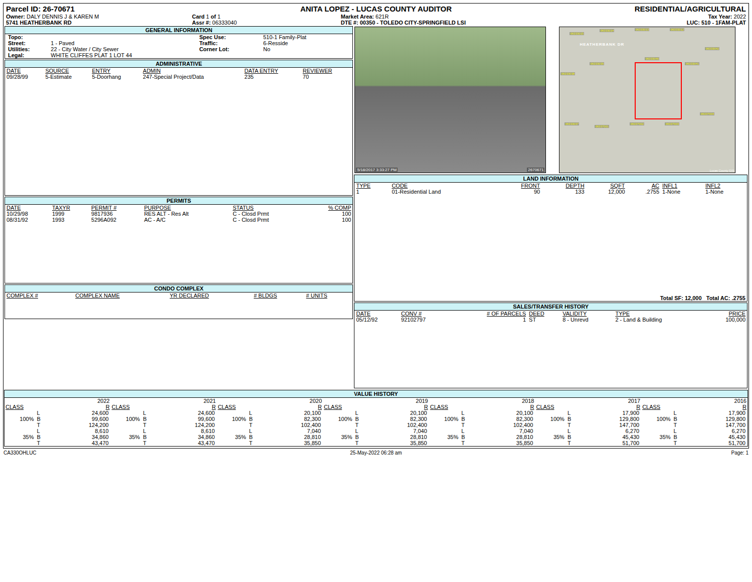| / Parcel ID: 26-70671 / ANITA LOPEZ - LUCAS COUNTY AUDITOR / RESIDENTIAL/AGRICULTURAL / / Owner: DALY DENNIS J & KAREN M / Card 1 of 1 / Market Area: 621R / Tax Year: 2022 / / 5741 HEATHERBANK RD / Assr #: 06333040 / DTE #: 00350 - TOLEDO CITY-SPRINGFIELD LSI / LUC: 510 - 1FAM-PLAT / / GENERAL INFORMATION / / Topo: / / / Street: / 1 - Paved / / Utilities: / 22 - City Water / City Sewer / / Legal: / WHITE CLIFFES PLAT 1 LOT 44 / / / Spec Use: / 510-1 Family-Plat / / Traffic: / 6-Resside / / Corner Lot: / No / / ADMINISTRATIVE / DATE / SOURCE / ENTRY / ADMIN / DATA ENTRY / REVIEWER / / 09/28/99 / 5-Estimate / 5-Doorhang / 247-Special Project/Data / 235 / 70 / PERMITS / DATE / TAXYR / PERMIT # / PURPOSE / STATUS / % COMP / / 10/29/98 / 1999 / 9817936 / RES ALT - Res Alt / C - Closd Prmt / 100 / / 08/31/92 / 1993 / 5296A092 / AC - A/C / C - Closd Prmt / 100 / CONDO COMPLEX / COMPLEX # / COMPLEX NAME / YR DECLARED / # BLDGS / # UNITS / / / 5/18/2017 3:33:27 PM 2670671 / HEATHERBANK DR 06333015 06333014 06333013 06333012 06333042 06333041 06333040 06333039 06333038 06333037 06337001 06337002 06337003 06337004 Lucas County GIS / LAND INFORMATION / TYPE / CODE / FRONT / DEPTH / SQFT / AC / INFL1 / INFL2 / / 1 / 01-Residential Land / 90 / 133 / 12,000 / .2755 / 1-None / 1-None / / Total SF: 12,000 Total AC: .2755 / SALES/TRANSFER HISTORY / DATE / CONV # / # OF PARCELS / DEED / VALIDITY / TYPE / PRICE / / 05/12/92 / 92102797 / 1 / ST / 8 - Unrevd / 2 - Land & Building / 100,000 / / VALUE HISTORY / / 2022 / / 2021 / / 2020 / / 2019 / / 2018 / / 2017 / / 2016 / / CLASS / R / CLASS / R / CLASS / R / CLASS / R / CLASS / R / CLASS / R / CLASS / R / / 100% / / L / 24,600 / / B / 99,600 / / T / 124,200 / / 100% / / L / 24,600 / / B / 99,600 / / T / 124,200 / / 100% / / L / 20,100 / / B / 82,300 / / T / 102,400 / / 100% / / L / 20,100 / / B / 82,300 / / T / 102,400 / / 100% / / L / 20,100 / / B / 82,300 / / T / 102,400 / / 100% / / L / 17,900 / / B / 129,800 / / T / 147,700 / / 100% / / L / 17,900 / / B / 129,800 / / T / 147,700 / / / 35% / / L / 8,610 / / B / 34,860 / / T / 43,470 / / 35% / / L / 8,610 / / B / 34,860 / / T / 43,470 / / 35% / / L / 7,040 / / B / 28,810 / / T / 35,850 / / 35% / / L / 7,040 / / B / 28,810 / / T / 35,850 / / 35% / / L / 7,040 / / B / 28,810 / / T / 35,850 / / 35% / / L / 6,270 / / B / 45,430 / / T / 51,700 / / 35% / / L / 6,270 / / B / 45,430 / / T / 51,700 / / |
| CA330OHLUC | 25-May-2022 06:28 am | Page: 1 |